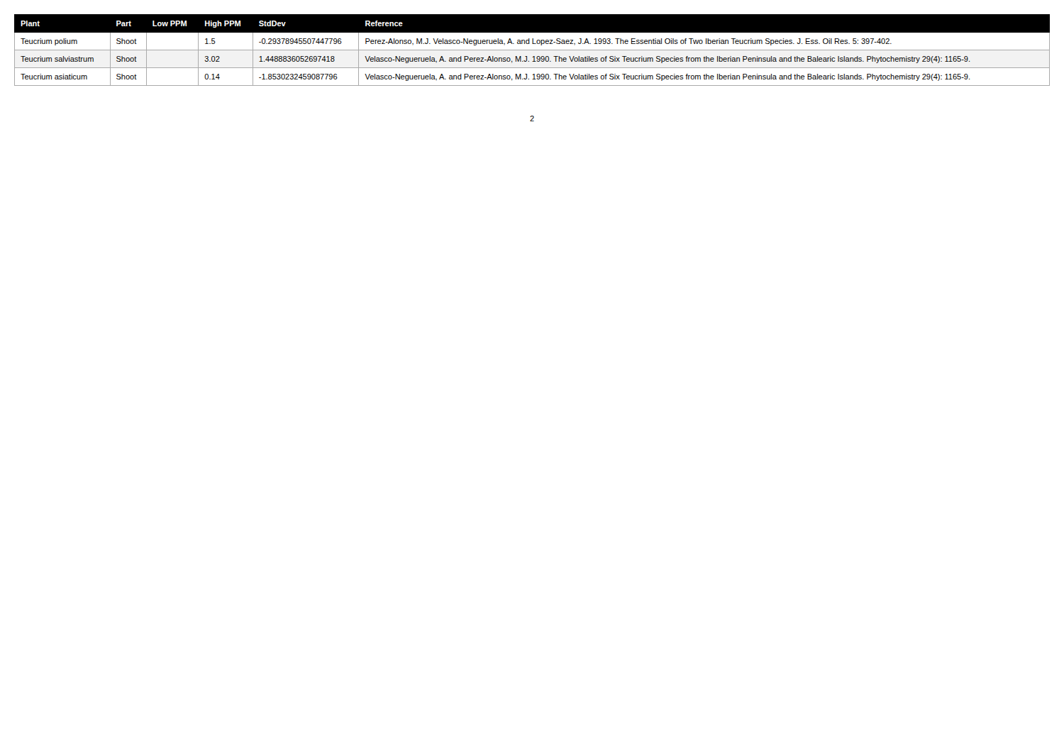| Plant | Part | Low PPM | High PPM | StdDev | Reference |
| --- | --- | --- | --- | --- | --- |
| Teucrium polium | Shoot | | 1.5 | -0.29378945507447796 | Perez-Alonso, M.J. Velasco-Negueruela, A. and Lopez-Saez, J.A. 1993. The Essential Oils of Two Iberian Teucrium Species. J. Ess. Oil Res. 5: 397-402. |
| Teucrium salviastrum | Shoot | | 3.02 | 1.4488836052697418 | Velasco-Negueruela, A. and Perez-Alonso, M.J. 1990. The Volatiles of Six Teucrium Species from the Iberian Peninsula and the Balearic Islands. Phytochemistry 29(4): 1165-9. |
| Teucrium asiaticum | Shoot | | 0.14 | -1.8530232459087796 | Velasco-Negueruela, A. and Perez-Alonso, M.J. 1990. The Volatiles of Six Teucrium Species from the Iberian Peninsula and the Balearic Islands. Phytochemistry 29(4): 1165-9. |
2